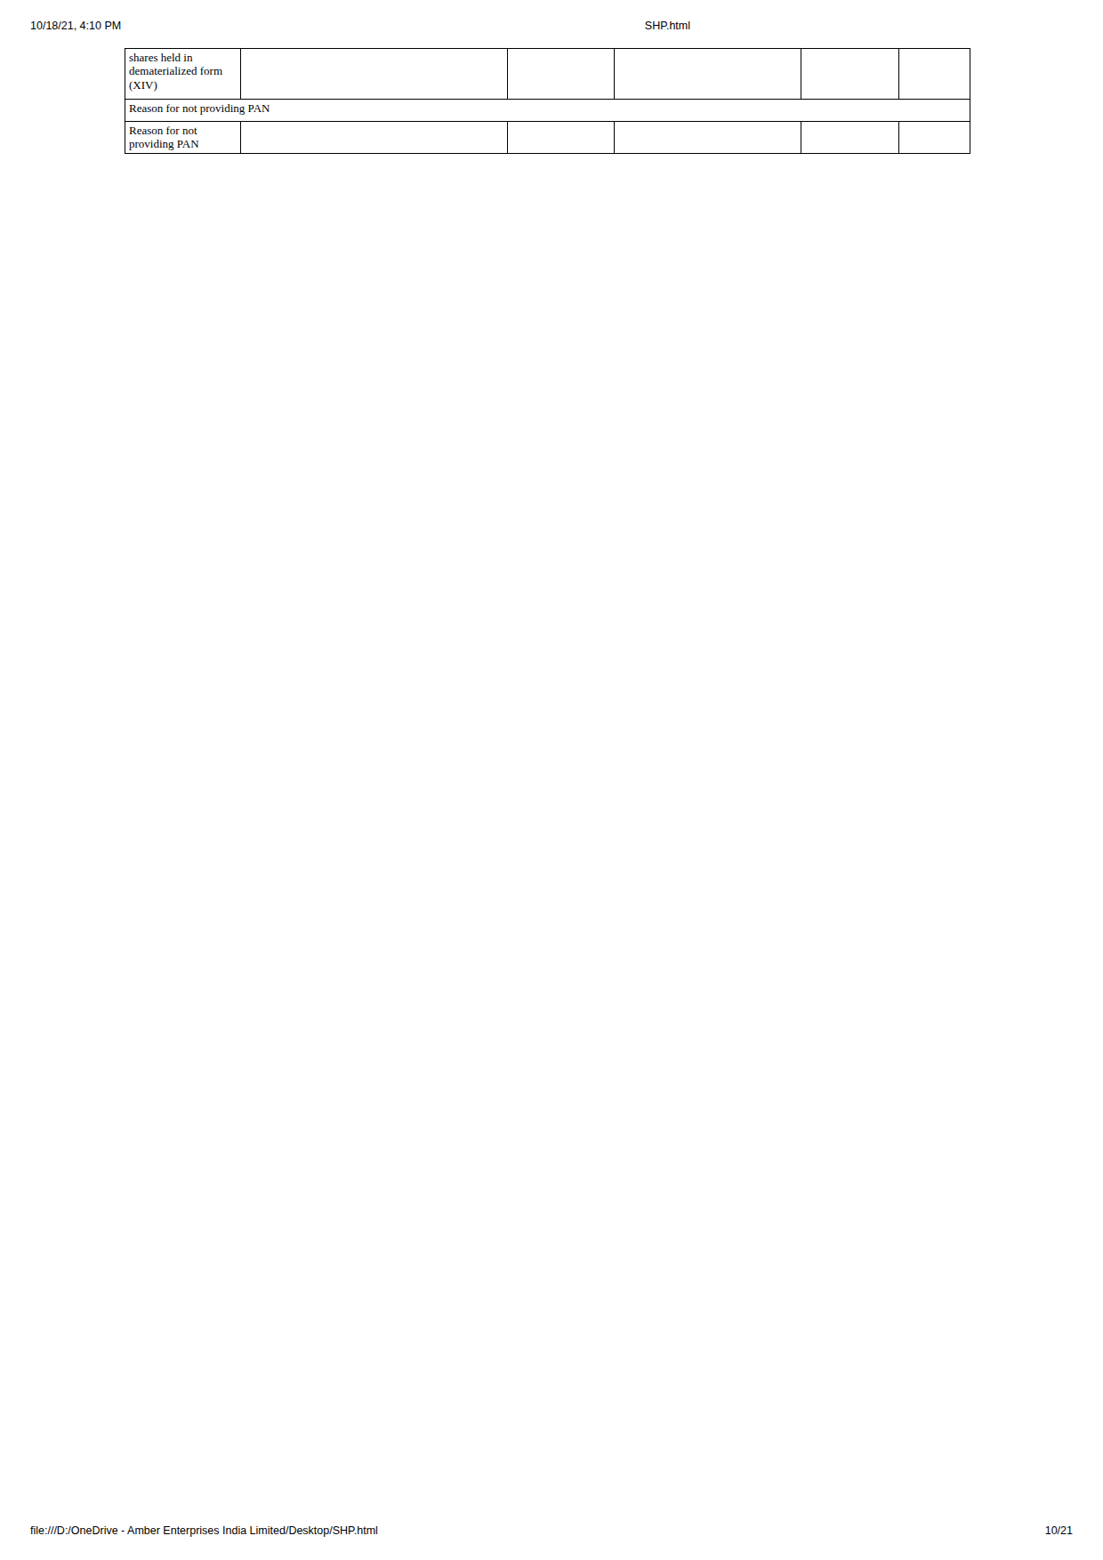10/18/21, 4:10 PM
SHP.html
| shares held in dematerialized form (XIV) | | | | | |
| Reason for not providing PAN |
| Reason for not providing PAN | | | | | |
file:///D:/OneDrive - Amber Enterprises India Limited/Desktop/SHP.html
10/21